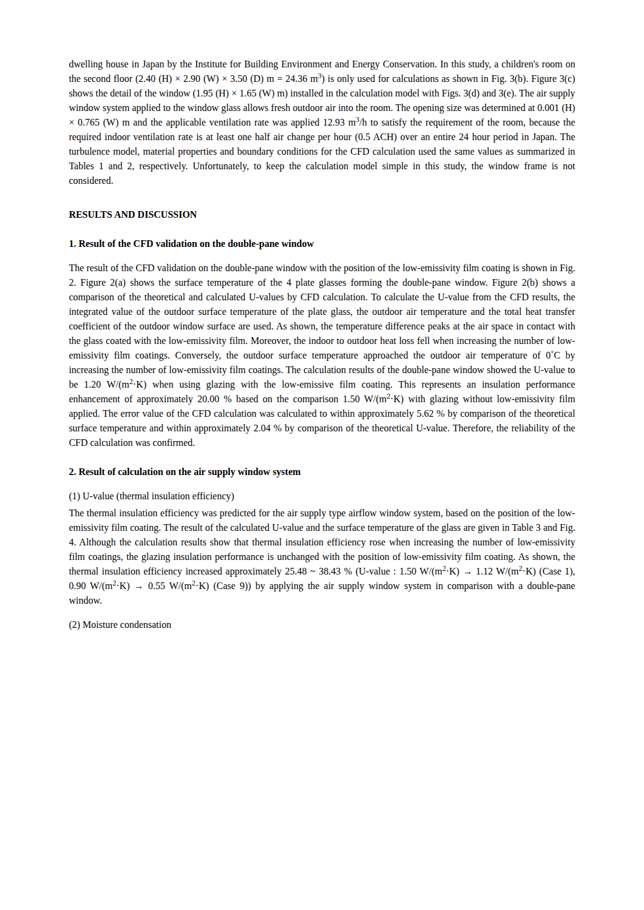dwelling house in Japan by the Institute for Building Environment and Energy Conservation. In this study, a children's room on the second floor (2.40 (H) × 2.90 (W) × 3.50 (D) m = 24.36 m3) is only used for calculations as shown in Fig. 3(b). Figure 3(c) shows the detail of the window (1.95 (H) × 1.65 (W) m) installed in the calculation model with Figs. 3(d) and 3(e). The air supply window system applied to the window glass allows fresh outdoor air into the room. The opening size was determined at 0.001 (H) × 0.765 (W) m and the applicable ventilation rate was applied 12.93 m3/h to satisfy the requirement of the room, because the required indoor ventilation rate is at least one half air change per hour (0.5 ACH) over an entire 24 hour period in Japan. The turbulence model, material properties and boundary conditions for the CFD calculation used the same values as summarized in Tables 1 and 2, respectively. Unfortunately, to keep the calculation model simple in this study, the window frame is not considered.
RESULTS AND DISCUSSION
1. Result of the CFD validation on the double-pane window
The result of the CFD validation on the double-pane window with the position of the low-emissivity film coating is shown in Fig. 2. Figure 2(a) shows the surface temperature of the 4 plate glasses forming the double-pane window. Figure 2(b) shows a comparison of the theoretical and calculated U-values by CFD calculation. To calculate the U-value from the CFD results, the integrated value of the outdoor surface temperature of the plate glass, the outdoor air temperature and the total heat transfer coefficient of the outdoor window surface are used. As shown, the temperature difference peaks at the air space in contact with the glass coated with the low-emissivity film. Moreover, the indoor to outdoor heat loss fell when increasing the number of low-emissivity film coatings. Conversely, the outdoor surface temperature approached the outdoor air temperature of 0˚C by increasing the number of low-emissivity film coatings. The calculation results of the double-pane window showed the U-value to be 1.20 W/(m2·K) when using glazing with the low-emissive film coating. This represents an insulation performance enhancement of approximately 20.00 % based on the comparison 1.50 W/(m2·K) with glazing without low-emissivity film applied. The error value of the CFD calculation was calculated to within approximately 5.62 % by comparison of the theoretical surface temperature and within approximately 2.04 % by comparison of the theoretical U-value. Therefore, the reliability of the CFD calculation was confirmed.
2. Result of calculation on the air supply window system
(1) U-value (thermal insulation efficiency)
The thermal insulation efficiency was predicted for the air supply type airflow window system, based on the position of the low-emissivity film coating. The result of the calculated U-value and the surface temperature of the glass are given in Table 3 and Fig. 4. Although the calculation results show that thermal insulation efficiency rose when increasing the number of low-emissivity film coatings, the glazing insulation performance is unchanged with the position of low-emissivity film coating. As shown, the thermal insulation efficiency increased approximately 25.48 ~ 38.43 % (U-value : 1.50 W/(m2·K) → 1.12 W/(m2·K) (Case 1), 0.90 W/(m2·K) → 0.55 W/(m2·K) (Case 9)) by applying the air supply window system in comparison with a double-pane window.
(2) Moisture condensation